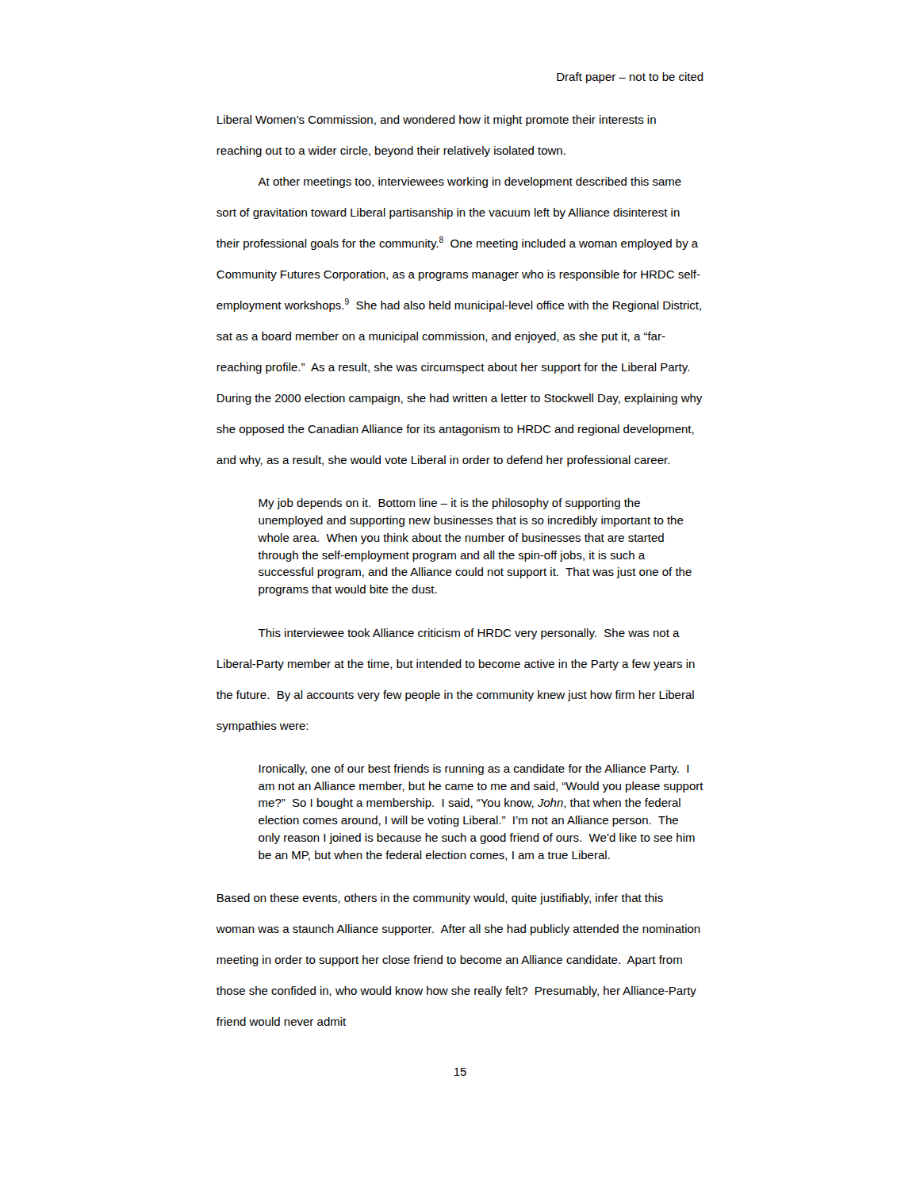Draft paper – not to be cited
Liberal Women’s Commission, and wondered how it might promote their interests in reaching out to a wider circle, beyond their relatively isolated town.
At other meetings too, interviewees working in development described this same sort of gravitation toward Liberal partisanship in the vacuum left by Alliance disinterest in their professional goals for the community.8 One meeting included a woman employed by a Community Futures Corporation, as a programs manager who is responsible for HRDC self-employment workshops.9 She had also held municipal-level office with the Regional District, sat as a board member on a municipal commission, and enjoyed, as she put it, a “far-reaching profile.” As a result, she was circumspect about her support for the Liberal Party. During the 2000 election campaign, she had written a letter to Stockwell Day, explaining why she opposed the Canadian Alliance for its antagonism to HRDC and regional development, and why, as a result, she would vote Liberal in order to defend her professional career.
My job depends on it. Bottom line – it is the philosophy of supporting the unemployed and supporting new businesses that is so incredibly important to the whole area. When you think about the number of businesses that are started through the self-employment program and all the spin-off jobs, it is such a successful program, and the Alliance could not support it. That was just one of the programs that would bite the dust.
This interviewee took Alliance criticism of HRDC very personally. She was not a Liberal-Party member at the time, but intended to become active in the Party a few years in the future. By al accounts very few people in the community knew just how firm her Liberal sympathies were:
Ironically, one of our best friends is running as a candidate for the Alliance Party. I am not an Alliance member, but he came to me and said, “Would you please support me?” So I bought a membership. I said, “You know, John, that when the federal election comes around, I will be voting Liberal.” I’m not an Alliance person. The only reason I joined is because he such a good friend of ours. We’d like to see him be an MP, but when the federal election comes, I am a true Liberal.
Based on these events, others in the community would, quite justifiably, infer that this woman was a staunch Alliance supporter. After all she had publicly attended the nomination meeting in order to support her close friend to become an Alliance candidate. Apart from those she confided in, who would know how she really felt? Presumably, her Alliance-Party friend would never admit
15